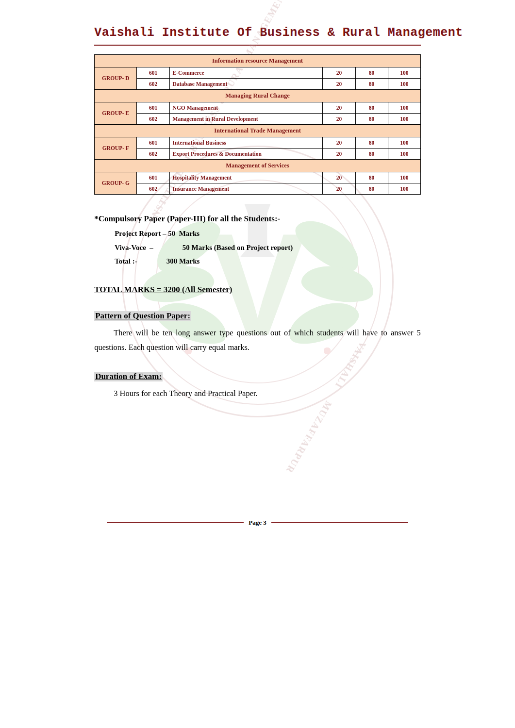V
INSTITUTE OF BUSINESS & RURAL MANAGEMENT VAISHALI MUZAFFARPUR
Vaishali Institute Of Business & Rural Management
| Information resource Management |
| GROUP- D | 601 | E-Commerce | 20 | 80 | 100 |
| 602 | Database Management | 20 | 80 | 100 |
| Managing Rural Change |
| GROUP- E | 601 | NGO Management | 20 | 80 | 100 |
| 602 | Management in Rural Development | 20 | 80 | 100 |
| International Trade Management |
| GROUP- F | 601 | International Business | 20 | 80 | 100 |
| 602 | Export Procedures & Documentation | 20 | 80 | 100 |
| Management of Services |
| GROUP- G | 601 | Hospitality Management | 20 | 80 | 100 |
| 602 | Insurance Management | 20 | 80 | 100 |
*Compulsory Paper (Paper-III) for all the Students:-
Project Report – 50 Marks
Viva-Voce – 50 Marks (Based on Project report)
Total :- 300 Marks
TOTAL MARKS = 3200 (All Semester)
Pattern of Question Paper:
There will be ten long answer type questions out of which students will have to answer 5 questions. Each question will carry equal marks.
Duration of Exam:
3 Hours for each Theory and Practical Paper.
Page 3